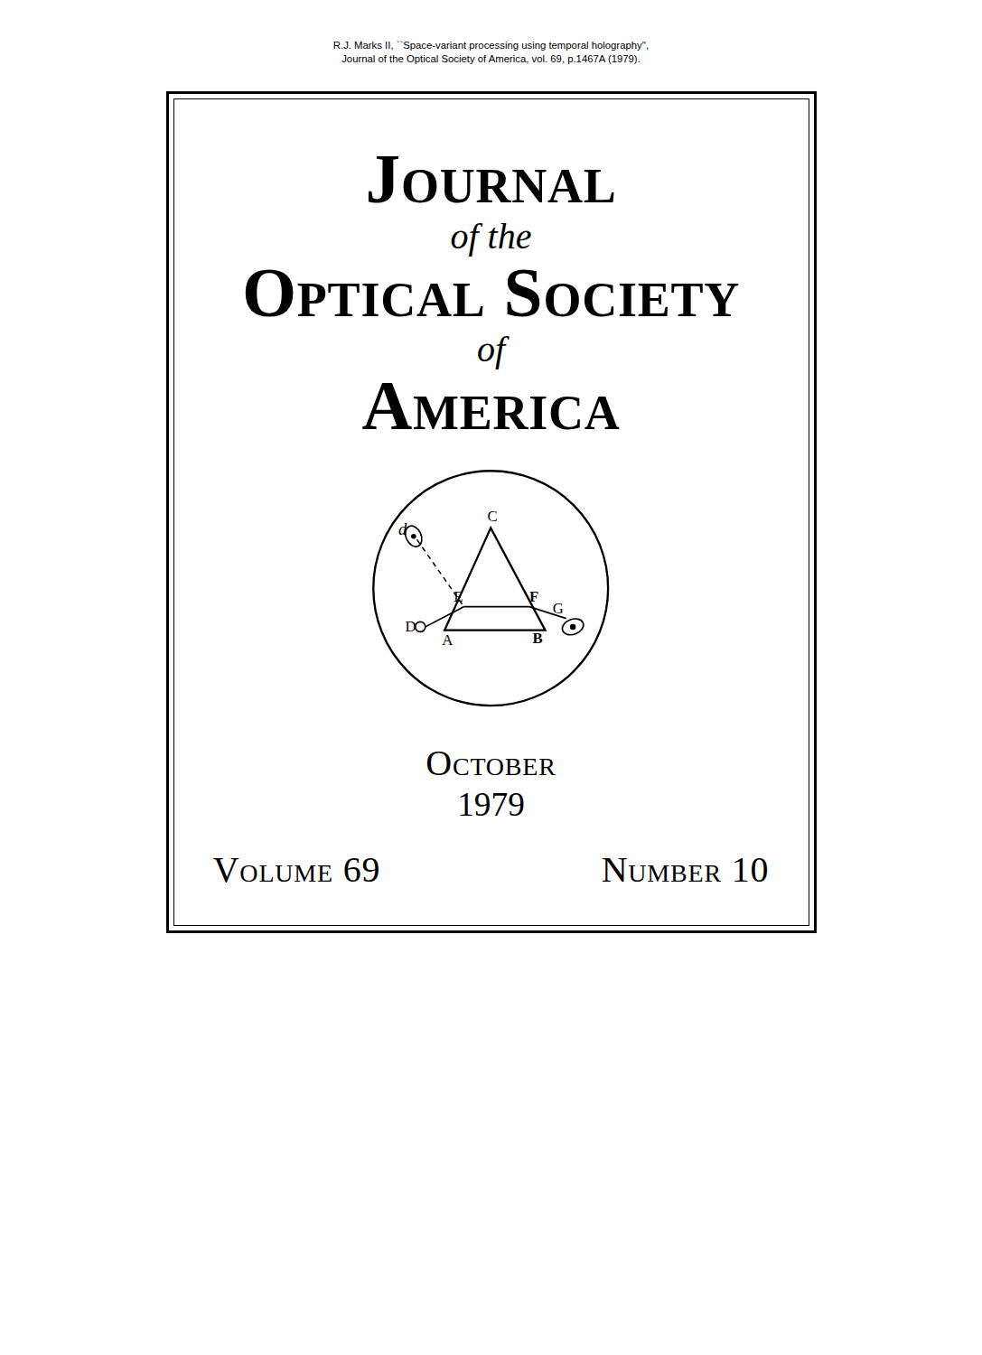R.J. Marks II, ``Space-variant processing using temporal holography'',
Journal of the Optical Society of America, vol. 69, p.1467A (1979).
Journal
of the
Optical Society
of
America
d C E F G D A B
October
1979
Volume 69 Number 10